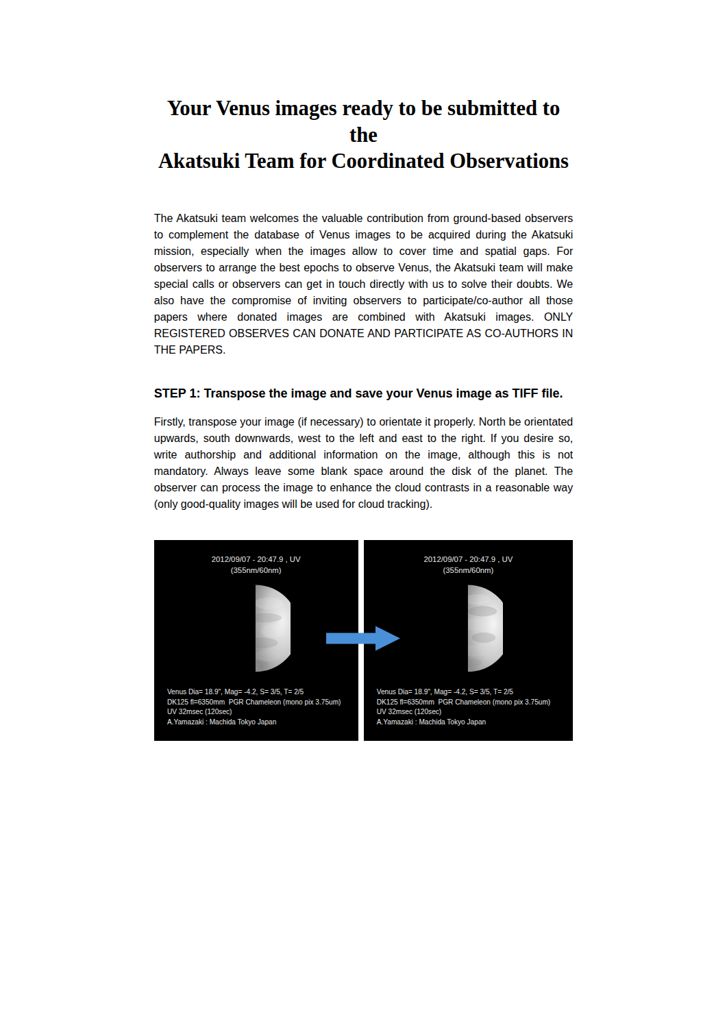Your Venus images ready to be submitted to the
Akatsuki Team for Coordinated Observations
The Akatsuki team welcomes the valuable contribution from ground-based observers to complement the database of Venus images to be acquired during the Akatsuki mission, especially when the images allow to cover time and spatial gaps. For observers to arrange the best epochs to observe Venus, the Akatsuki team will make special calls or observers can get in touch directly with us to solve their doubts. We also have the compromise of inviting observers to participate/co-author all those papers where donated images are combined with Akatsuki images. ONLY REGISTERED OBSERVES CAN DONATE AND PARTICIPATE AS CO-AUTHORS IN THE PAPERS.
STEP 1: Transpose the image and save your Venus image as TIFF file.
Firstly, transpose your image (if necessary) to orientate it properly. North be orientated upwards, south downwards, west to the left and east to the right. If you desire so, write authorship and additional information on the image, although this is not mandatory. Always leave some blank space around the disk of the planet. The observer can process the image to enhance the cloud contrasts in a reasonable way (only good-quality images will be used for cloud tracking).
2012/09/07 - 20:47.9 , UV
(355nm/60nm)
Venus Dia= 18.9", Mag= -4.2, S= 3/5, T= 2/5
DK125 fl=6350mm PGR Chameleon (mono pix 3.75um)
UV 32msec (120sec)
A.Yamazaki : Machida Tokyo Japan
2012/09/07 - 20:47.9 , UV
(355nm/60nm)
Venus Dia= 18.9", Mag= -4.2, S= 3/5, T= 2/5
DK125 fl=6350mm PGR Chameleon (mono pix 3.75um)
UV 32msec (120sec)
A.Yamazaki : Machida Tokyo Japan